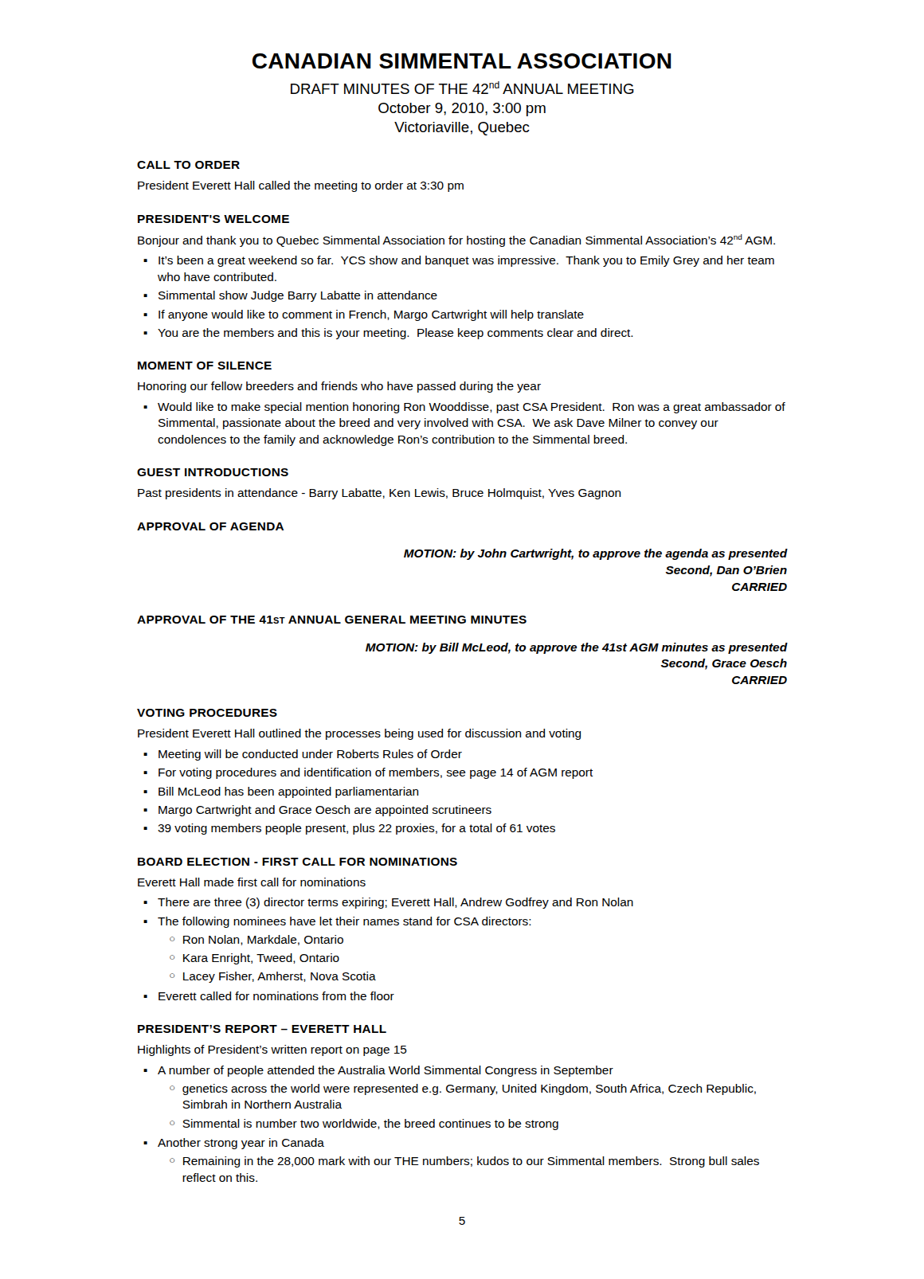CANADIAN SIMMENTAL ASSOCIATION
DRAFT MINUTES OF THE 42nd ANNUAL MEETING
October 9, 2010, 3:00 pm
Victoriaville, Quebec
CALL TO ORDER
President Everett Hall called the meeting to order at 3:30 pm
PRESIDENT'S WELCOME
Bonjour and thank you to Quebec Simmental Association for hosting the Canadian Simmental Association’s 42nd AGM.
It’s been a great weekend so far. YCS show and banquet was impressive. Thank you to Emily Grey and her team who have contributed.
Simmental show Judge Barry Labatte in attendance
If anyone would like to comment in French, Margo Cartwright will help translate
You are the members and this is your meeting. Please keep comments clear and direct.
MOMENT OF SILENCE
Honoring our fellow breeders and friends who have passed during the year
Would like to make special mention honoring Ron Wooddisse, past CSA President. Ron was a great ambassador of Simmental, passionate about the breed and very involved with CSA. We ask Dave Milner to convey our condolences to the family and acknowledge Ron’s contribution to the Simmental breed.
GUEST INTRODUCTIONS
Past presidents in attendance - Barry Labatte, Ken Lewis, Bruce Holmquist, Yves Gagnon
APPROVAL OF AGENDA
MOTION: by John Cartwright, to approve the agenda as presented Second, Dan O’Brien CARRIED
APPROVAL OF THE 41st ANNUAL GENERAL MEETING MINUTES
MOTION: by Bill McLeod, to approve the 41st AGM minutes as presented Second, Grace Oesch CARRIED
VOTING PROCEDURES
President Everett Hall outlined the processes being used for discussion and voting
Meeting will be conducted under Roberts Rules of Order
For voting procedures and identification of members, see page 14 of AGM report
Bill McLeod has been appointed parliamentarian
Margo Cartwright and Grace Oesch are appointed scrutineers
39 voting members people present, plus 22 proxies, for a total of 61 votes
BOARD ELECTION - FIRST CALL FOR NOMINATIONS
Everett Hall made first call for nominations
There are three (3) director terms expiring; Everett Hall, Andrew Godfrey and Ron Nolan
The following nominees have let their names stand for CSA directors:
Ron Nolan, Markdale, Ontario
Kara Enright, Tweed, Ontario
Lacey Fisher, Amherst, Nova Scotia
Everett called for nominations from the floor
PRESIDENT’S REPORT – EVERETT HALL
Highlights of President’s written report on page 15
A number of people attended the Australia World Simmental Congress in September
genetics across the world were represented e.g. Germany, United Kingdom, South Africa, Czech Republic, Simbrah in Northern Australia
Simmental is number two worldwide, the breed continues to be strong
Another strong year in Canada
Remaining in the 28,000 mark with our THE numbers; kudos to our Simmental members. Strong bull sales reflect on this.
5